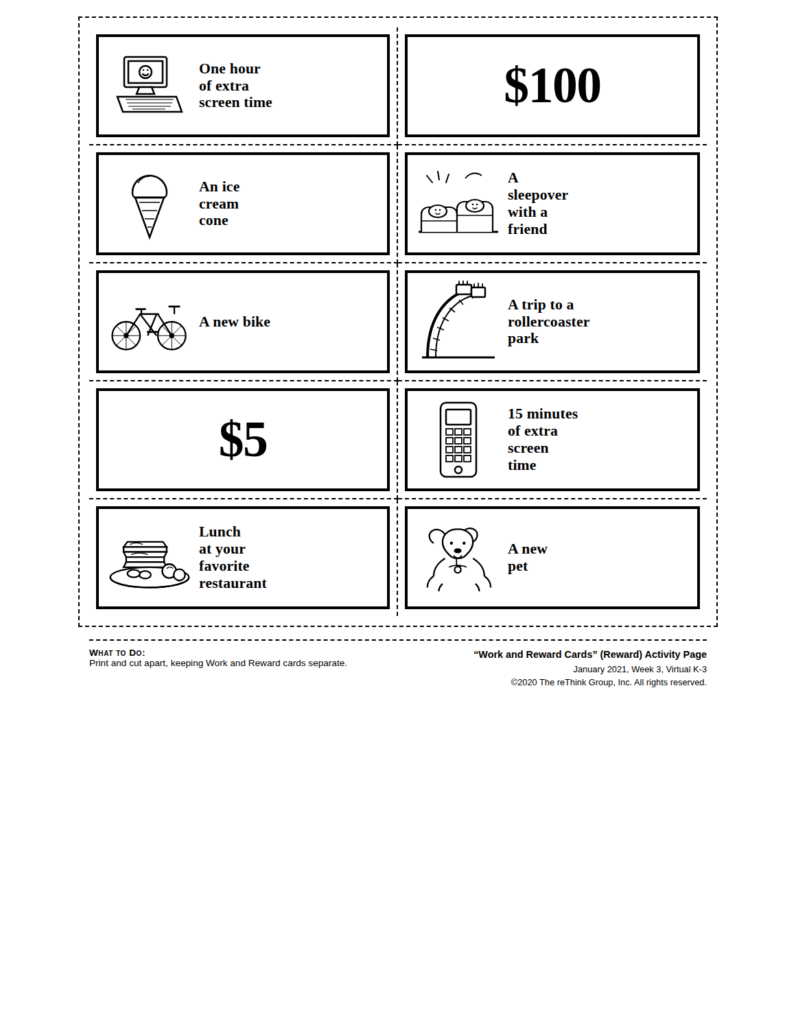One hour
of extra
screen time
$100
An ice
cream
cone
A
sleepover
with a
friend
A new bike
A trip to a
rollercoaster
park
$5
15 minutes
of extra
screen
time
Lunch
at your
favorite
restaurant
A new
pet
What to Do:
Print and cut apart, keeping Work and Reward cards separate.
“Work and Reward Cards” (Reward) Activity Page
January 2021, Week 3, Virtual K-3
©2020 The reThink Group, Inc. All rights reserved.